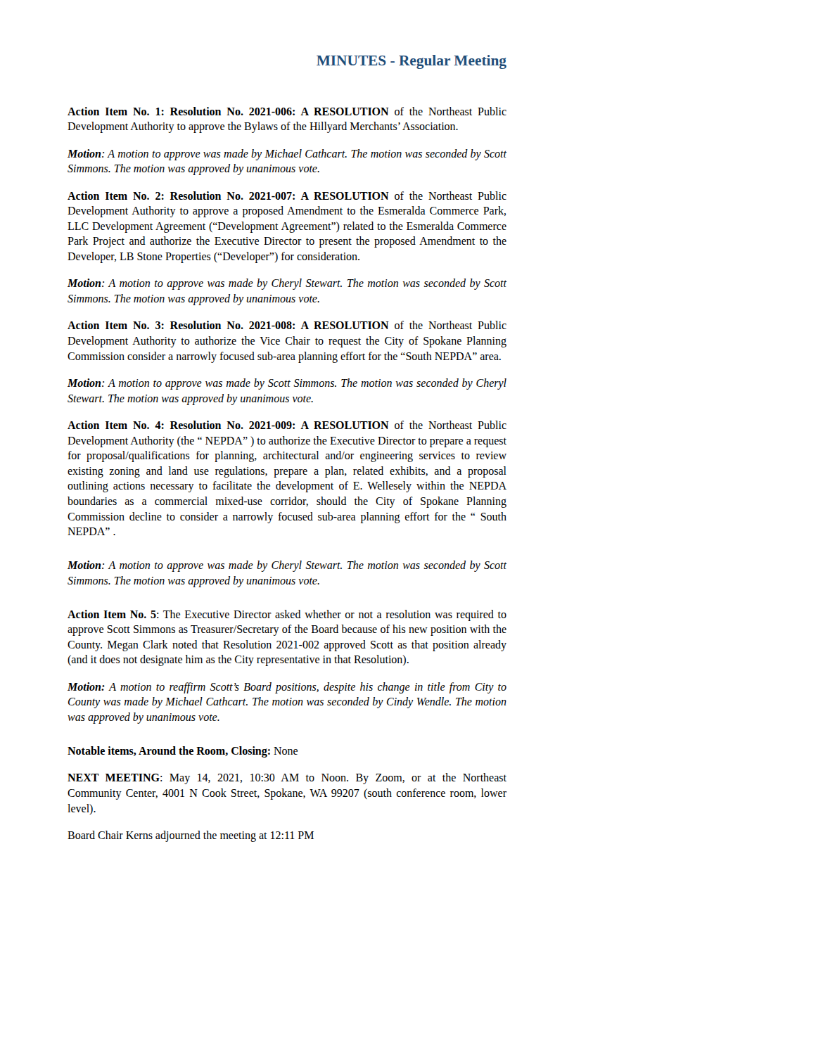MINUTES - Regular Meeting
Action Item No. 1: Resolution No. 2021-006: A RESOLUTION of the Northeast Public Development Authority to approve the Bylaws of the Hillyard Merchants’ Association.
Motion: A motion to approve was made by Michael Cathcart. The motion was seconded by Scott Simmons. The motion was approved by unanimous vote.
Action Item No. 2: Resolution No. 2021-007: A RESOLUTION of the Northeast Public Development Authority to approve a proposed Amendment to the Esmeralda Commerce Park, LLC Development Agreement (“Development Agreement”) related to the Esmeralda Commerce Park Project and authorize the Executive Director to present the proposed Amendment to the Developer, LB Stone Properties (“Developer”) for consideration.
Motion: A motion to approve was made by Cheryl Stewart. The motion was seconded by Scott Simmons. The motion was approved by unanimous vote.
Action Item No. 3: Resolution No. 2021-008: A RESOLUTION of the Northeast Public Development Authority to authorize the Vice Chair to request the City of Spokane Planning Commission consider a narrowly focused sub-area planning effort for the “South NEPDA” area.
Motion: A motion to approve was made by Scott Simmons. The motion was seconded by Cheryl Stewart. The motion was approved by unanimous vote.
Action Item No. 4: Resolution No. 2021-009: A RESOLUTION of the Northeast Public Development Authority (the “ NEPDA” ) to authorize the Executive Director to prepare a request for proposal/qualifications for planning, architectural and/or engineering services to review existing zoning and land use regulations, prepare a plan, related exhibits, and a proposal outlining actions necessary to facilitate the development of E. Wellesely within the NEPDA boundaries as a commercial mixed-use corridor, should the City of Spokane Planning Commission decline to consider a narrowly focused sub-area planning effort for the “ South NEPDA” .
Motion: A motion to approve was made by Cheryl Stewart. The motion was seconded by Scott Simmons. The motion was approved by unanimous vote.
Action Item No. 5: The Executive Director asked whether or not a resolution was required to approve Scott Simmons as Treasurer/Secretary of the Board because of his new position with the County. Megan Clark noted that Resolution 2021-002 approved Scott as that position already (and it does not designate him as the City representative in that Resolution).
Motion: A motion to reaffirm Scott’s Board positions, despite his change in title from City to County was made by Michael Cathcart. The motion was seconded by Cindy Wendle. The motion was approved by unanimous vote.
Notable items, Around the Room, Closing: None
NEXT MEETING: May 14, 2021, 10:30 AM to Noon. By Zoom, or at the Northeast Community Center, 4001 N Cook Street, Spokane, WA 99207 (south conference room, lower level).
Board Chair Kerns adjourned the meeting at 12:11 PM